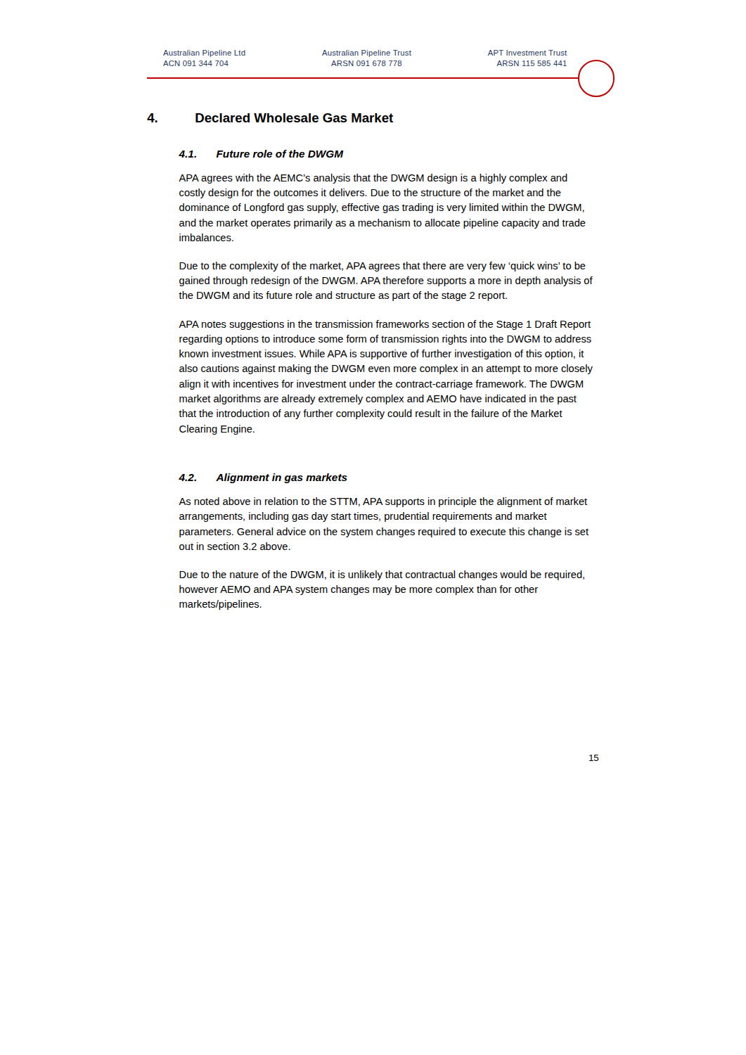Australian Pipeline Ltd
ACN 091 344 704
Australian Pipeline Trust
ARSN 091 678 778
APT Investment Trust
ARSN 115 585 441
4. Declared Wholesale Gas Market
4.1. Future role of the DWGM
APA agrees with the AEMC’s analysis that the DWGM design is a highly complex and costly design for the outcomes it delivers. Due to the structure of the market and the dominance of Longford gas supply, effective gas trading is very limited within the DWGM, and the market operates primarily as a mechanism to allocate pipeline capacity and trade imbalances.
Due to the complexity of the market, APA agrees that there are very few ‘quick wins’ to be gained through redesign of the DWGM. APA therefore supports a more in depth analysis of the DWGM and its future role and structure as part of the stage 2 report.
APA notes suggestions in the transmission frameworks section of the Stage 1 Draft Report regarding options to introduce some form of transmission rights into the DWGM to address known investment issues. While APA is supportive of further investigation of this option, it also cautions against making the DWGM even more complex in an attempt to more closely align it with incentives for investment under the contract-carriage framework. The DWGM market algorithms are already extremely complex and AEMO have indicated in the past that the introduction of any further complexity could result in the failure of the Market Clearing Engine.
4.2. Alignment in gas markets
As noted above in relation to the STTM, APA supports in principle the alignment of market arrangements, including gas day start times, prudential requirements and market parameters. General advice on the system changes required to execute this change is set out in section 3.2 above.
Due to the nature of the DWGM, it is unlikely that contractual changes would be required, however AEMO and APA system changes may be more complex than for other markets/pipelines.
15